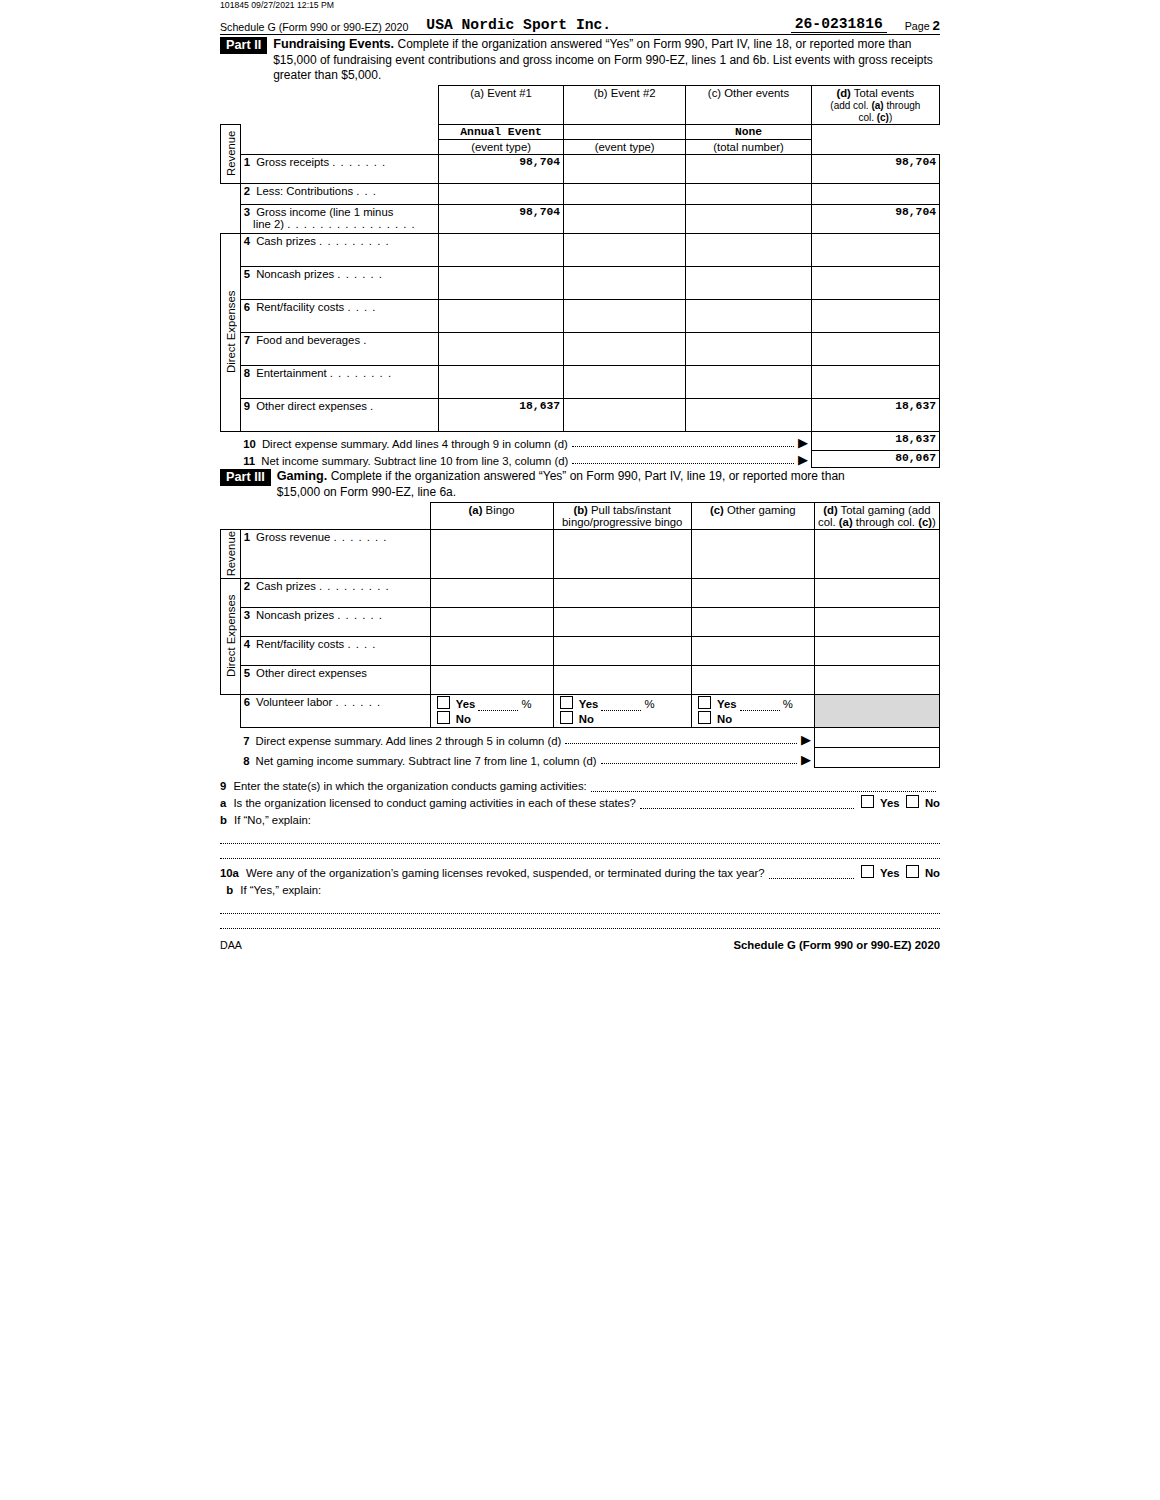101845 09/27/2021 12:15 PM
Schedule G (Form 990 or 990-EZ) 2020
USA Nordic Sport Inc.
26-0231816
Page 2
Part II
Fundraising Events. Complete if the organization answered “Yes” on Form 990, Part IV, line 18, or reported more than $15,000 of fundraising event contributions and gross income on Form 990-EZ, lines 1 and 6b. List events with gross receipts greater than $5,000.
| | | (a) Event #1 | (b) Event #2 | (c) Other events | (d) Total events (add col. (a) through col. (c) ) |
| Revenue | | Annual Event | | None | |
| | (event type) | (event type) | (total number) | |
| 1 Gross receipts . . . . . . . | 98,704 | | | 98,704 |
| | 2 Less: Contributions . . . | | | | |
| | 3 Gross income (line 1 minus line 2) . . . . . . . . . . . . . . . . | 98,704 | | | 98,704 |
| Direct Expenses | 4 Cash prizes . . . . . . . . . | | | | |
| 5 Noncash prizes . . . . . . | | | | |
| 6 Rent/facility costs . . . . | | | | |
| 7 Food and beverages . | | | | |
| 8 Entertainment . . . . . . . . | | | | |
| 9 Other direct expenses . | 18,637 | | | 18,637 |
| | 10 Direct expense summary. Add lines 4 through 9 in column (d) ▶ | 18,637 |
| | 11 Net income summary. Subtract line 10 from line 3, column (d) ▶ | 80,067 |
Part III
Gaming. Complete if the organization answered “Yes” on Form 990, Part IV, line 19, or reported more than
$15,000 on Form 990-EZ, line 6a.
| | | (a) Bingo | (b) Pull tabs/instant bingo/progressive bingo | (c) Other gaming | (d) Total gaming (add col. (a) through col. (c) ) |
| Revenue | 1 Gross revenue . . . . . . . | | | | |
| Direct Expenses | 2 Cash prizes . . . . . . . . . | | | | |
| 3 Noncash prizes . . . . . . | | | | |
| 4 Rent/facility costs . . . . | | | | |
| 5 Other direct expenses | | | | |
| | 6 Volunteer labor . . . . . . | Yes % No | Yes % No | Yes % No | |
| | 7 Direct expense summary. Add lines 2 through 5 in column (d) ▶ | |
| | 8 Net gaming income summary. Subtract line 7 from line 1, column (d) ▶ | |
9 Enter the state(s) in which the organization conducts gaming activities:
a Is the organization licensed to conduct gaming activities in each of these states? Yes No
b If “No,” explain:
10a Were any of the organization’s gaming licenses revoked, suspended, or terminated during the tax year? Yes No
b If “Yes,” explain:
DAA
Schedule G (Form 990 or 990-EZ) 2020